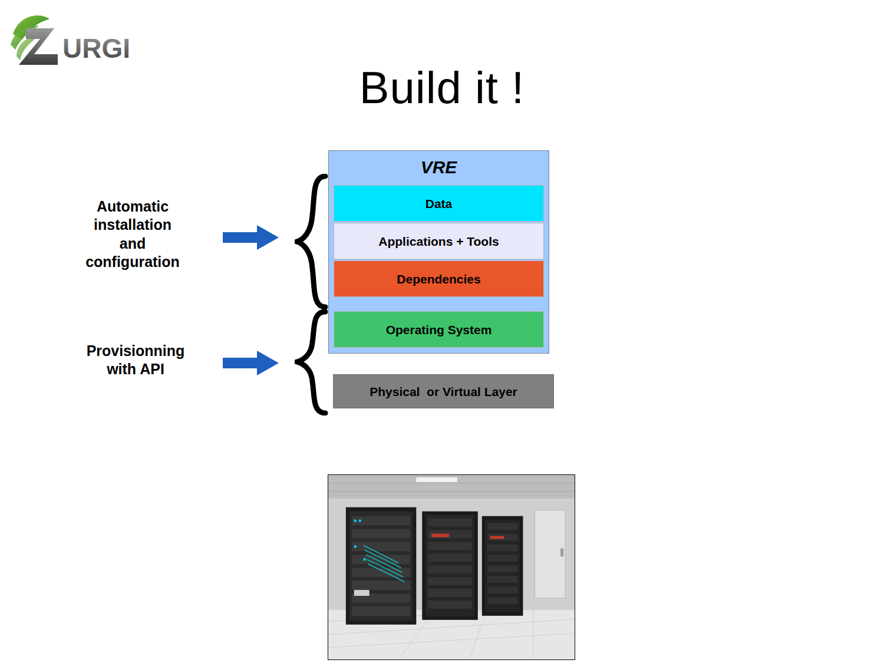URGI
Build it !
VRE
Data
Applications + Tools
Dependencies
Operating System
Physical or Virtual Layer
Automatic
installation
and
configuration
Provisionning
with API